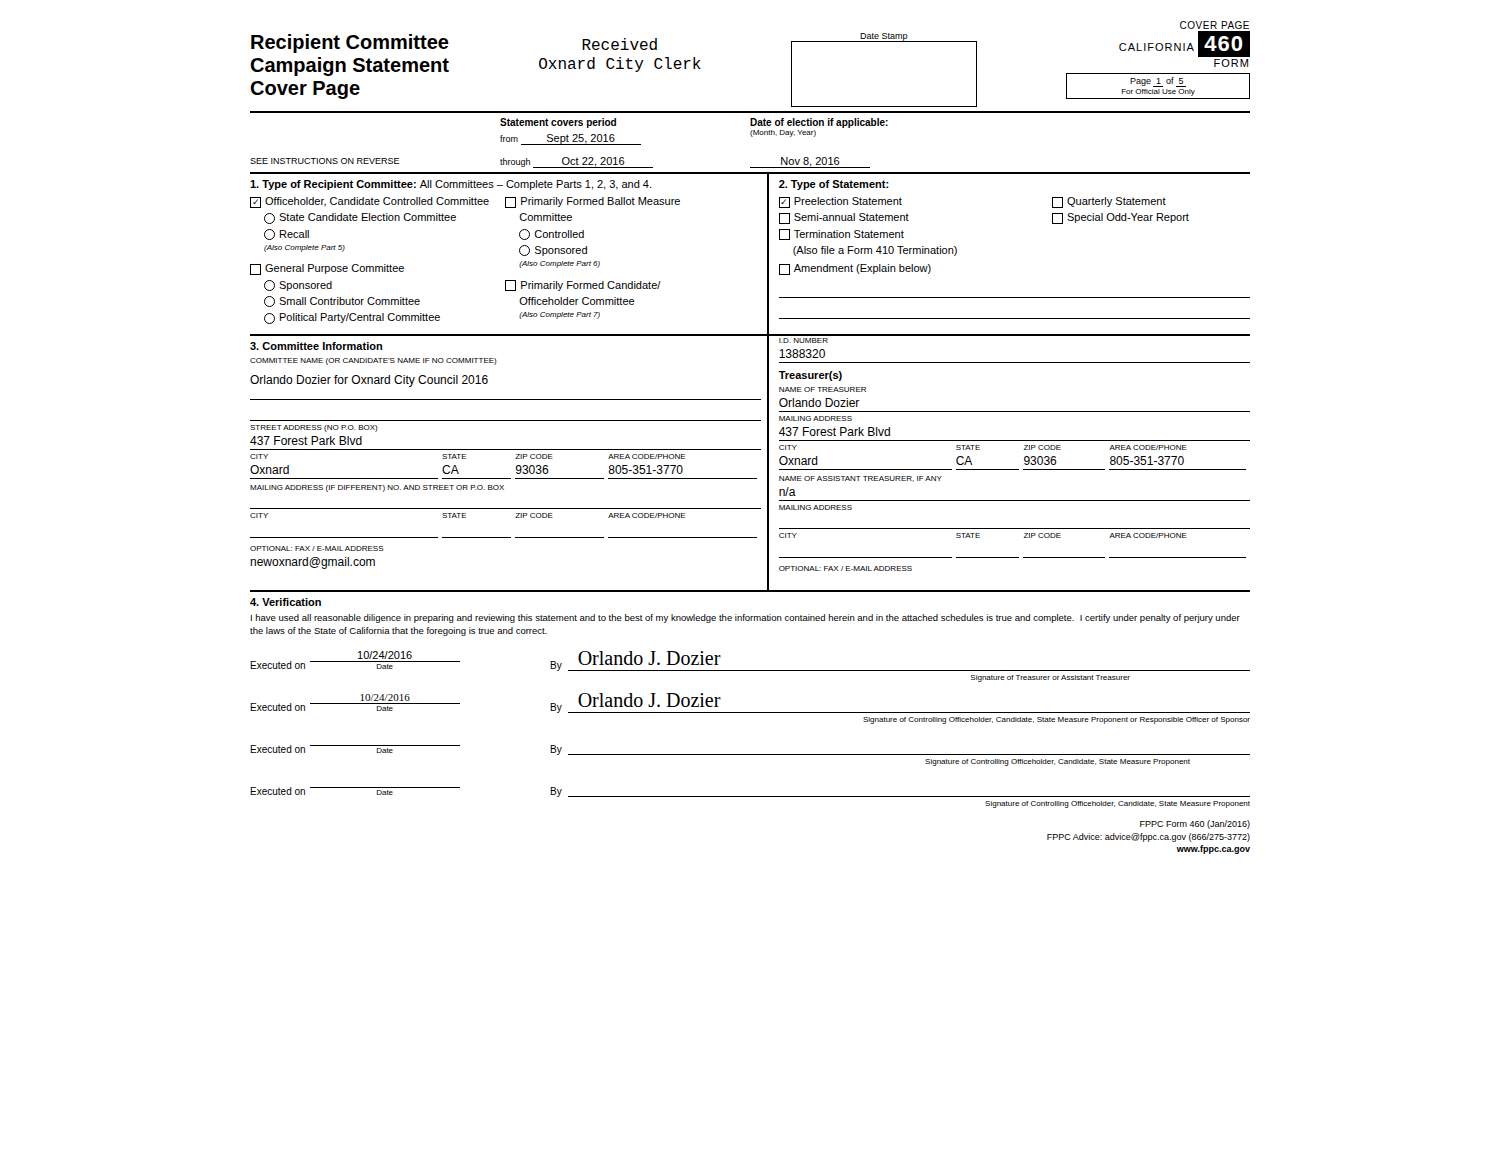COVER PAGE
Recipient Committee
Campaign Statement
Cover Page
Received
Oxnard City Clerk
Date Stamp
CALIFORNIA 460
FORM
Page 1 of 5
For Official Use Only
SEE INSTRUCTIONS ON REVERSE
Statement covers period
from Sept 25, 2016
through Oct 22, 2016
Date of election if applicable:
(Month, Day, Year)
Nov 8, 2016
1. Type of Recipient Committee: All Committees – Complete Parts 1, 2, 3, and 4.
Officeholder, Candidate Controlled Committee
State Candidate Election Committee
Recall
(Also Complete Part 5)
General Purpose Committee
Sponsored
Small Contributor Committee
Political Party/Central Committee
Primarily Formed Ballot Measure
Committee
Controlled
Sponsored
(Also Complete Part 6)
Primarily Formed Candidate/
Officeholder Committee
(Also Complete Part 7)
2. Type of Statement:
Preelection Statement
Semi-annual Statement
Termination Statement
(Also file a Form 410 Termination)
Amendment (Explain below)
Quarterly Statement
Special Odd-Year Report
3. Committee Information
Committee Name (or Candidate's Name if no Committee)
Orlando Dozier for Oxnard City Council 2016
Street Address (No P.O. Box)
437 Forest Park Blvd
City
Oxnard
State
CA
Zip Code
93036
Area Code/Phone
805-351-3770
Mailing Address (if different) No. and Street or P.O. Box
City
State
Zip Code
Area Code/Phone
Optional: Fax / E-mail Address
newoxnard@gmail.com
I.D. Number
1388320
Treasurer(s)
Name of Treasurer
Orlando Dozier
Mailing Address
437 Forest Park Blvd
City
Oxnard
State
CA
Zip Code
93036
Area Code/Phone
805-351-3770
Name of Assistant Treasurer, if any
n/a
Mailing Address
City
State
Zip Code
Area Code/Phone
Optional: Fax / E-mail Address
4. Verification
I have used all reasonable diligence in preparing and reviewing this statement and to the best of my knowledge the information contained herein and in the attached schedules is true and complete. I certify under penalty of perjury under the laws of the State of California that the foregoing is true and correct.
Executed on
10/24/2016
Date
By
Orlando J. Dozier
Signature of Treasurer or Assistant Treasurer
Executed on
10/24/2016
Date
By
Orlando J. Dozier
Signature of Controlling Officeholder, Candidate, State Measure Proponent or Responsible Officer of Sponsor
Executed on
Date
By
Signature of Controlling Officeholder, Candidate, State Measure Proponent
Executed on
Date
By
Signature of Controlling Officeholder, Candidate, State Measure Proponent
FPPC Form 460 (Jan/2016)
FPPC Advice: advice@fppc.ca.gov (866/275-3772)
www.fppc.ca.gov